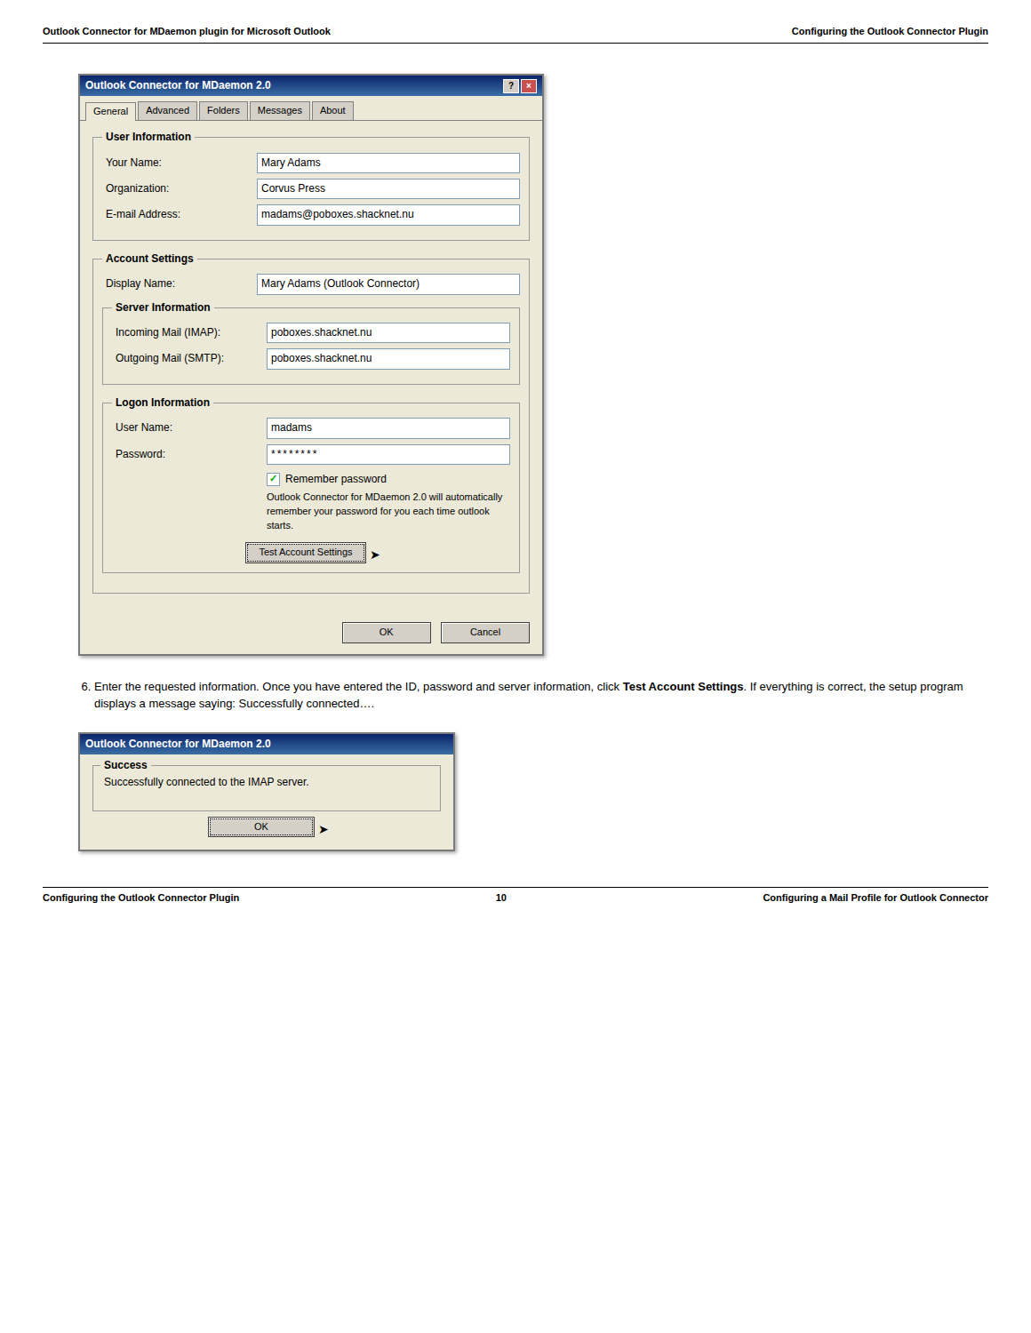Outlook Connector for MDaemon plugin for Microsoft Outlook
Configuring the Outlook Connector Plugin
Outlook Connector for MDaemon 2.0 ?×
General
Advanced
Folders
Messages
About
User Information
Your Name:
Mary Adams
Organization:
Corvus Press
E-mail Address:
madams@poboxes.shacknet.nu
Account Settings
Display Name:
Mary Adams (Outlook Connector)
Server Information
Incoming Mail (IMAP):
poboxes.shacknet.nu
Outgoing Mail (SMTP):
poboxes.shacknet.nu
Logon Information
User Name:
madams
Password:
********
✓ Remember password
Outlook Connector for MDaemon 2.0 will automatically
remember your password for you each time outlook starts.
Test Account Settings➤
OK Cancel
Enter the requested information. Once you have entered the ID, password and server information, click Test Account Settings. If everything is correct, the setup program displays a message saying: Successfully connected….
Outlook Connector for MDaemon 2.0
Success Successfully connected to the IMAP server.
OK➤
Configuring the Outlook Connector Plugin
10
Configuring a Mail Profile for Outlook Connector